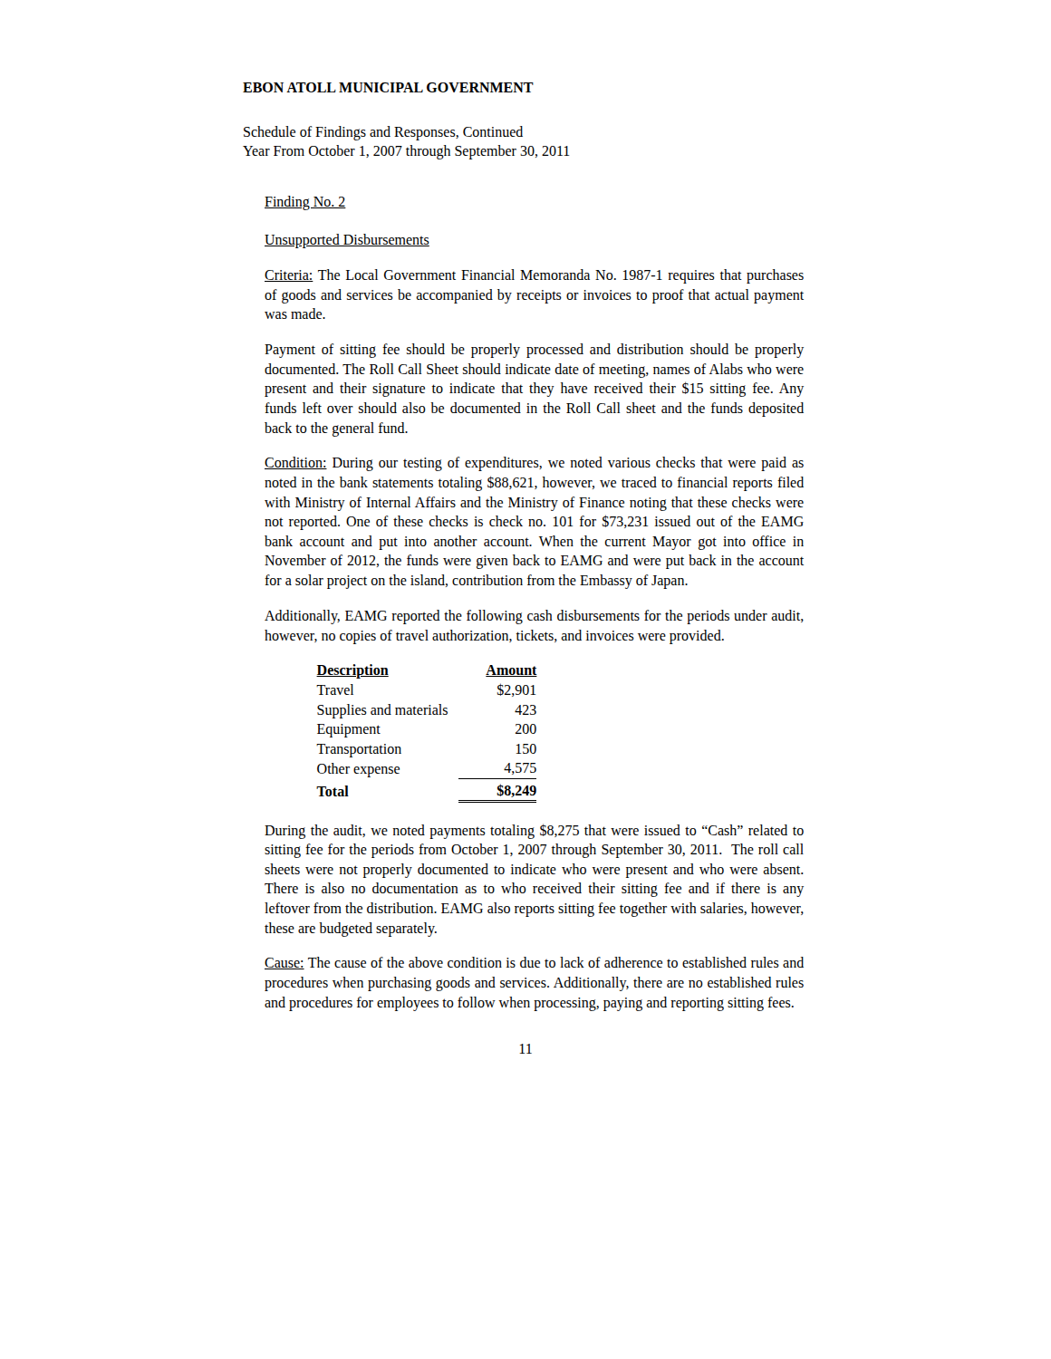EBON ATOLL MUNICIPAL GOVERNMENT
Schedule of Findings and Responses, Continued
Year From October 1, 2007 through September 30, 2011
Finding No. 2
Unsupported Disbursements
Criteria: The Local Government Financial Memoranda No. 1987-1 requires that purchases of goods and services be accompanied by receipts or invoices to proof that actual payment was made.
Payment of sitting fee should be properly processed and distribution should be properly documented. The Roll Call Sheet should indicate date of meeting, names of Alabs who were present and their signature to indicate that they have received their $15 sitting fee. Any funds left over should also be documented in the Roll Call sheet and the funds deposited back to the general fund.
Condition: During our testing of expenditures, we noted various checks that were paid as noted in the bank statements totaling $88,621, however, we traced to financial reports filed with Ministry of Internal Affairs and the Ministry of Finance noting that these checks were not reported. One of these checks is check no. 101 for $73,231 issued out of the EAMG bank account and put into another account. When the current Mayor got into office in November of 2012, the funds were given back to EAMG and were put back in the account for a solar project on the island, contribution from the Embassy of Japan.
Additionally, EAMG reported the following cash disbursements for the periods under audit, however, no copies of travel authorization, tickets, and invoices were provided.
| Description | Amount |
| --- | --- |
| Travel | $2,901 |
| Supplies and materials | 423 |
| Equipment | 200 |
| Transportation | 150 |
| Other expense | 4,575 |
| Total | $8,249 |
During the audit, we noted payments totaling $8,275 that were issued to “Cash” related to sitting fee for the periods from October 1, 2007 through September 30, 2011. The roll call sheets were not properly documented to indicate who were present and who were absent. There is also no documentation as to who received their sitting fee and if there is any leftover from the distribution. EAMG also reports sitting fee together with salaries, however, these are budgeted separately.
Cause: The cause of the above condition is due to lack of adherence to established rules and procedures when purchasing goods and services. Additionally, there are no established rules and procedures for employees to follow when processing, paying and reporting sitting fees.
11